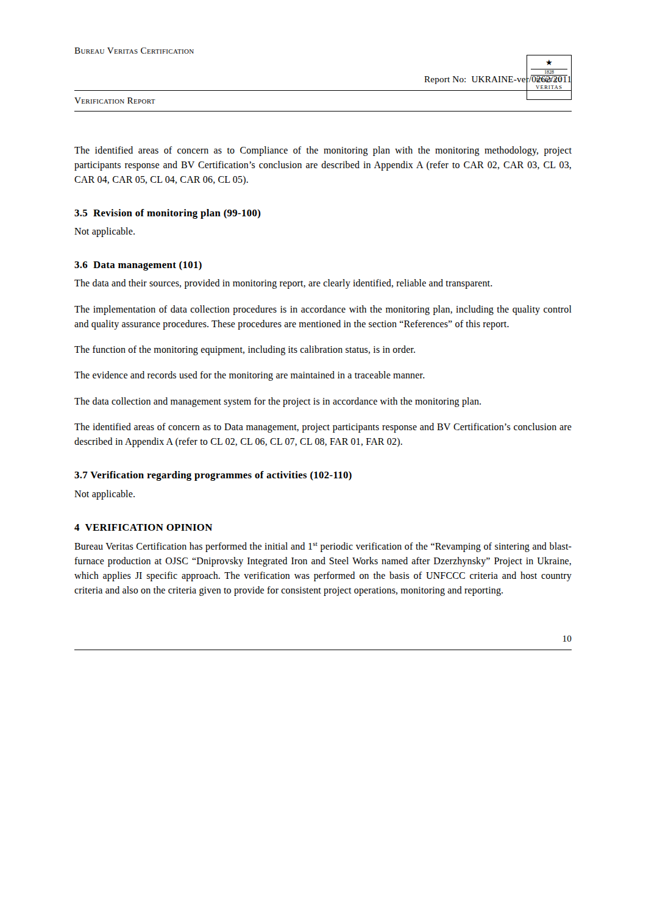Bureau Veritas Certification
Report No: UKRAINE-ver/0262/2011
Verification Report
★ 1828 BUREAU VERITAS
The identified areas of concern as to Compliance of the monitoring plan with the monitoring methodology, project participants response and BV Certification’s conclusion are described in Appendix A (refer to CAR 02, CAR 03, CL 03, CAR 04, CAR 05, CL 04, CAR 06, CL 05).
3.5 Revision of monitoring plan (99-100)
Not applicable.
3.6 Data management (101)
The data and their sources, provided in monitoring report, are clearly identified, reliable and transparent.
The implementation of data collection procedures is in accordance with the monitoring plan, including the quality control and quality assurance procedures. These procedures are mentioned in the section “References” of this report.
The function of the monitoring equipment, including its calibration status, is in order.
The evidence and records used for the monitoring are maintained in a traceable manner.
The data collection and management system for the project is in accordance with the monitoring plan.
The identified areas of concern as to Data management, project participants response and BV Certification’s conclusion are described in Appendix A (refer to CL 02, CL 06, CL 07, CL 08, FAR 01, FAR 02).
3.7 Verification regarding programmes of activities (102-110)
Not applicable.
4 VERIFICATION OPINION
Bureau Veritas Certification has performed the initial and 1st periodic verification of the “Revamping of sintering and blast-furnace production at OJSC “Dniprovsky Integrated Iron and Steel Works named after Dzerzhynsky” Project in Ukraine, which applies JI specific approach. The verification was performed on the basis of UNFCCC criteria and host country criteria and also on the criteria given to provide for consistent project operations, monitoring and reporting.
10